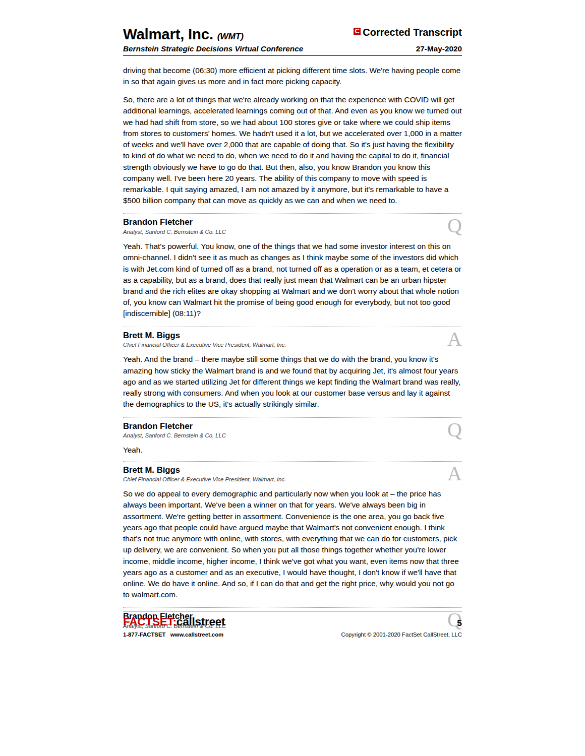Walmart, Inc. (WMT)
CCorrected Transcript
Bernstein Strategic Decisions Virtual Conference
27-May-2020
driving that become (06:30) more efficient at picking different time slots. We're having people come in so that again gives us more and in fact more picking capacity.
So, there are a lot of things that we're already working on that the experience with COVID will get additional learnings, accelerated learnings coming out of that. And even as you know we turned out we had had shift from store, so we had about 100 stores give or take where we could ship items from stores to customers' homes. We hadn't used it a lot, but we accelerated over 1,000 in a matter of weeks and we'll have over 2,000 that are capable of doing that. So it's just having the flexibility to kind of do what we need to do, when we need to do it and having the capital to do it, financial strength obviously we have to go do that. But then, also, you know Brandon you know this company well. I've been here 20 years. The ability of this company to move with speed is remarkable. I quit saying amazed, I am not amazed by it anymore, but it's remarkable to have a $500 billion company that can move as quickly as we can and when we need to.
Brandon Fletcher
Analyst, Sanford C. Bernstein & Co. LLC
Q
Yeah. That's powerful. You know, one of the things that we had some investor interest on this on omni-channel. I didn't see it as much as changes as I think maybe some of the investors did which is with Jet.com kind of turned off as a brand, not turned off as a operation or as a team, et cetera or as a capability, but as a brand, does that really just mean that Walmart can be an urban hipster brand and the rich elites are okay shopping at Walmart and we don't worry about that whole notion of, you know can Walmart hit the promise of being good enough for everybody, but not too good [indiscernible] (08:11)?
Brett M. Biggs
Chief Financial Officer & Executive Vice President, Walmart, Inc.
A
Yeah. And the brand – there maybe still some things that we do with the brand, you know it's amazing how sticky the Walmart brand is and we found that by acquiring Jet, it's almost four years ago and as we started utilizing Jet for different things we kept finding the Walmart brand was really, really strong with consumers. And when you look at our customer base versus and lay it against the demographics to the US, it's actually strikingly similar.
Brandon Fletcher
Analyst, Sanford C. Bernstein & Co. LLC
Q
Yeah.
Brett M. Biggs
Chief Financial Officer & Executive Vice President, Walmart, Inc.
A
So we do appeal to every demographic and particularly now when you look at – the price has always been important. We've been a winner on that for years. We've always been big in assortment. We're getting better in assortment. Convenience is the one area, you go back five years ago that people could have argued maybe that Walmart's not convenient enough. I think that's not true anymore with online, with stores, with everything that we can do for customers, pick up delivery, we are convenient. So when you put all those things together whether you're lower income, middle income, higher income, I think we've got what you want, even items now that three years ago as a customer and as an executive, I would have thought, I don't know if we'll have that online. We do have it online. And so, if I can do that and get the right price, why would you not go to walmart.com.
Brandon Fletcher
Analyst, Sanford C. Bernstein & Co. LLC
Q
FACTSET: callstreet
5
1-877-FACTSET www.callstreet.com
Copyright © 2001-2020 FactSet CallStreet, LLC